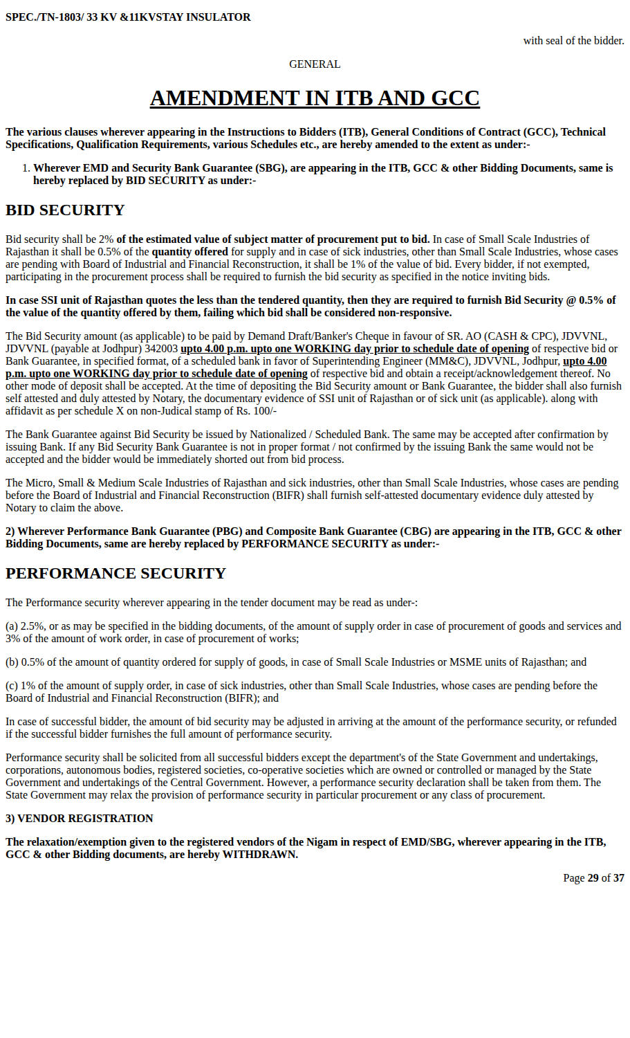SPEC./TN-1803/ 33 KV &11KVSTAY INSULATOR
with seal of the bidder.
GENERAL
AMENDMENT IN ITB AND GCC
The various clauses wherever appearing in the Instructions to Bidders (ITB), General Conditions of Contract (GCC), Technical Specifications, Qualification Requirements, various Schedules etc., are hereby amended to the extent as under:-
Wherever EMD and Security Bank Guarantee (SBG), are appearing in the ITB, GCC & other Bidding Documents, same is hereby replaced by BID SECURITY as under:-
BID SECURITY
Bid security shall be 2% of the estimated value of subject matter of procurement put to bid. In case of Small Scale Industries of Rajasthan it shall be 0.5% of the quantity offered for supply and in case of sick industries, other than Small Scale Industries, whose cases are pending with Board of Industrial and Financial Reconstruction, it shall be 1% of the value of bid. Every bidder, if not exempted, participating in the procurement process shall be required to furnish the bid security as specified in the notice inviting bids.
In case SSI unit of Rajasthan quotes the less than the tendered quantity, then they are required to furnish Bid Security @ 0.5% of the value of the quantity offered by them, failing which bid shall be considered non-responsive.
The Bid Security amount (as applicable) to be paid by Demand Draft/Banker's Cheque in favour of SR. AO (CASH & CPC), JDVVNL, JDVVNL (payable at Jodhpur) 342003 upto 4.00 p.m. upto one WORKING day prior to schedule date of opening of respective bid or Bank Guarantee, in specified format, of a scheduled bank in favor of Superintending Engineer (MM&C), JDVVNL, Jodhpur, upto 4.00 p.m. upto one WORKING day prior to schedule date of opening of respective bid and obtain a receipt/acknowledgement thereof. No other mode of deposit shall be accepted. At the time of depositing the Bid Security amount or Bank Guarantee, the bidder shall also furnish self attested and duly attested by Notary, the documentary evidence of SSI unit of Rajasthan or of sick unit (as applicable). along with affidavit as per schedule X on non-Judical stamp of Rs. 100/-
The Bank Guarantee against Bid Security be issued by Nationalized / Scheduled Bank. The same may be accepted after confirmation by issuing Bank. If any Bid Security Bank Guarantee is not in proper format / not confirmed by the issuing Bank the same would not be accepted and the bidder would be immediately shorted out from bid process.
The Micro, Small & Medium Scale Industries of Rajasthan and sick industries, other than Small Scale Industries, whose cases are pending before the Board of Industrial and Financial Reconstruction (BIFR) shall furnish self-attested documentary evidence duly attested by Notary to claim the above.
2) Wherever Performance Bank Guarantee (PBG) and Composite Bank Guarantee (CBG) are appearing in the ITB, GCC & other Bidding Documents, same are hereby replaced by PERFORMANCE SECURITY as under:-
PERFORMANCE SECURITY
The Performance security wherever appearing in the tender document may be read as under-:
(a) 2.5%, or as may be specified in the bidding documents, of the amount of supply order in case of procurement of goods and services and 3% of the amount of work order, in case of procurement of works;
(b) 0.5% of the amount of quantity ordered for supply of goods, in case of Small Scale Industries or MSME units of Rajasthan; and
(c) 1% of the amount of supply order, in case of sick industries, other than Small Scale Industries, whose cases are pending before the Board of Industrial and Financial Reconstruction (BIFR); and
In case of successful bidder, the amount of bid security may be adjusted in arriving at the amount of the performance security, or refunded if the successful bidder furnishes the full amount of performance security.
Performance security shall be solicited from all successful bidders except the department's of the State Government and undertakings, corporations, autonomous bodies, registered societies, co-operative societies which are owned or controlled or managed by the State Government and undertakings of the Central Government. However, a performance security declaration shall be taken from them. The State Government may relax the provision of performance security in particular procurement or any class of procurement.
3) VENDOR REGISTRATION
The relaxation/exemption given to the registered vendors of the Nigam in respect of EMD/SBG, wherever appearing in the ITB, GCC & other Bidding documents, are hereby WITHDRAWN.
Page 29 of 37